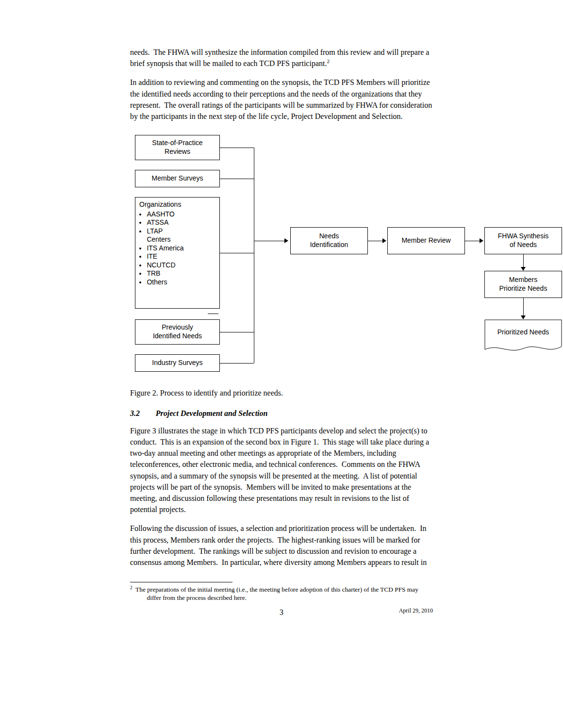needs. The FHWA will synthesize the information compiled from this review and will prepare a brief synopsis that will be mailed to each TCD PFS participant.2
In addition to reviewing and commenting on the synopsis, the TCD PFS Members will prioritize the identified needs according to their perceptions and the needs of the organizations that they represent. The overall ratings of the participants will be summarized by FHWA for consideration by the participants in the next step of the life cycle, Project Development and Selection.
State-of-Practice
Reviews
Member Surveys
Organizations
AASHTO
ATSSA
LTAP
Centers
ITS America
ITE
NCUTCD
TRB
Others
Previously
Identified Needs
Industry Surveys
Needs
Identification
Member Review
FHWA Synthesis
of Needs
Members
Prioritize Needs
Prioritized Needs
Figure 2. Process to identify and prioritize needs.
3.2 Project Development and Selection
Figure 3 illustrates the stage in which TCD PFS participants develop and select the project(s) to conduct. This is an expansion of the second box in Figure 1. This stage will take place during a two-day annual meeting and other meetings as appropriate of the Members, including teleconferences, other electronic media, and technical conferences. Comments on the FHWA synopsis, and a summary of the synopsis will be presented at the meeting. A list of potential projects will be part of the synopsis. Members will be invited to make presentations at the meeting, and discussion following these presentations may result in revisions to the list of potential projects.
Following the discussion of issues, a selection and prioritization process will be undertaken. In this process, Members rank order the projects. The highest-ranking issues will be marked for further development. The rankings will be subject to discussion and revision to encourage a consensus among Members. In particular, where diversity among Members appears to result in
2 The preparations of the initial meeting (i.e., the meeting before adoption of this charter) of the TCD PFS may differ from the process described here.
3 April 29, 2010